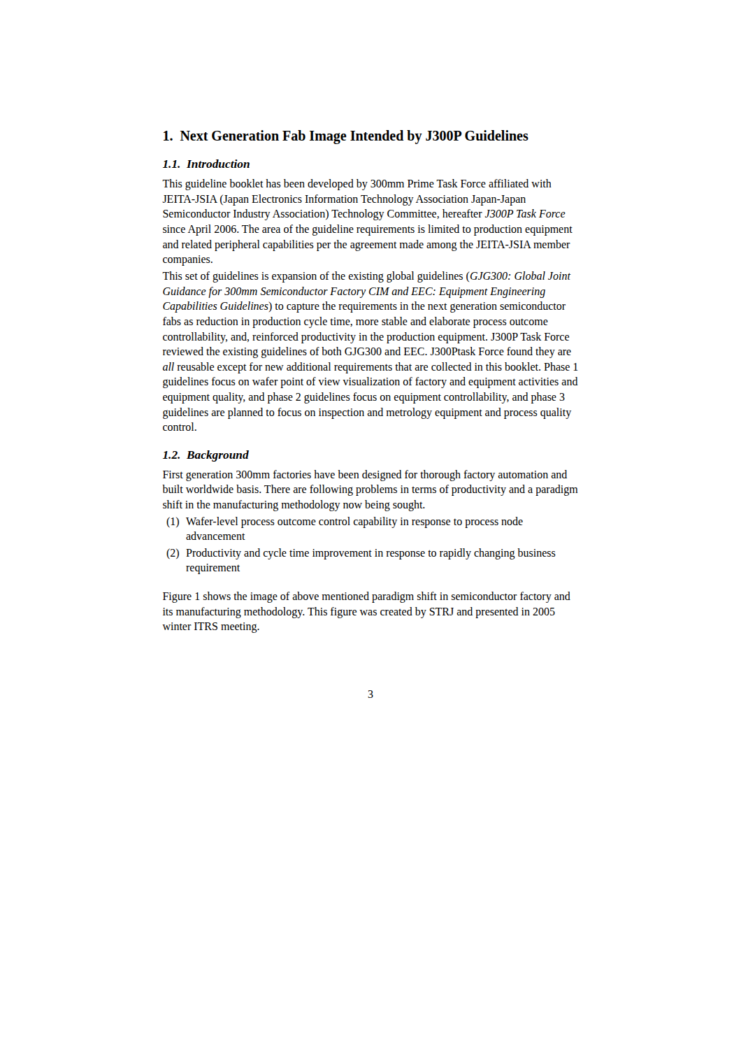1. Next Generation Fab Image Intended by J300P Guidelines
1.1. Introduction
This guideline booklet has been developed by 300mm Prime Task Force affiliated with JEITA-JSIA (Japan Electronics Information Technology Association Japan-Japan Semiconductor Industry Association) Technology Committee, hereafter J300P Task Force since April 2006. The area of the guideline requirements is limited to production equipment and related peripheral capabilities per the agreement made among the JEITA-JSIA member companies.
This set of guidelines is expansion of the existing global guidelines (GJG300: Global Joint Guidance for 300mm Semiconductor Factory CIM and EEC: Equipment Engineering Capabilities Guidelines) to capture the requirements in the next generation semiconductor fabs as reduction in production cycle time, more stable and elaborate process outcome controllability, and, reinforced productivity in the production equipment. J300P Task Force reviewed the existing guidelines of both GJG300 and EEC. J300Ptask Force found they are all reusable except for new additional requirements that are collected in this booklet. Phase 1 guidelines focus on wafer point of view visualization of factory and equipment activities and equipment quality, and phase 2 guidelines focus on equipment controllability, and phase 3 guidelines are planned to focus on inspection and metrology equipment and process quality control.
1.2. Background
First generation 300mm factories have been designed for thorough factory automation and built worldwide basis. There are following problems in terms of productivity and a paradigm shift in the manufacturing methodology now being sought.
(1) Wafer-level process outcome control capability in response to process node advancement
(2) Productivity and cycle time improvement in response to rapidly changing business requirement
Figure 1 shows the image of above mentioned paradigm shift in semiconductor factory and its manufacturing methodology. This figure was created by STRJ and presented in 2005 winter ITRS meeting.
3